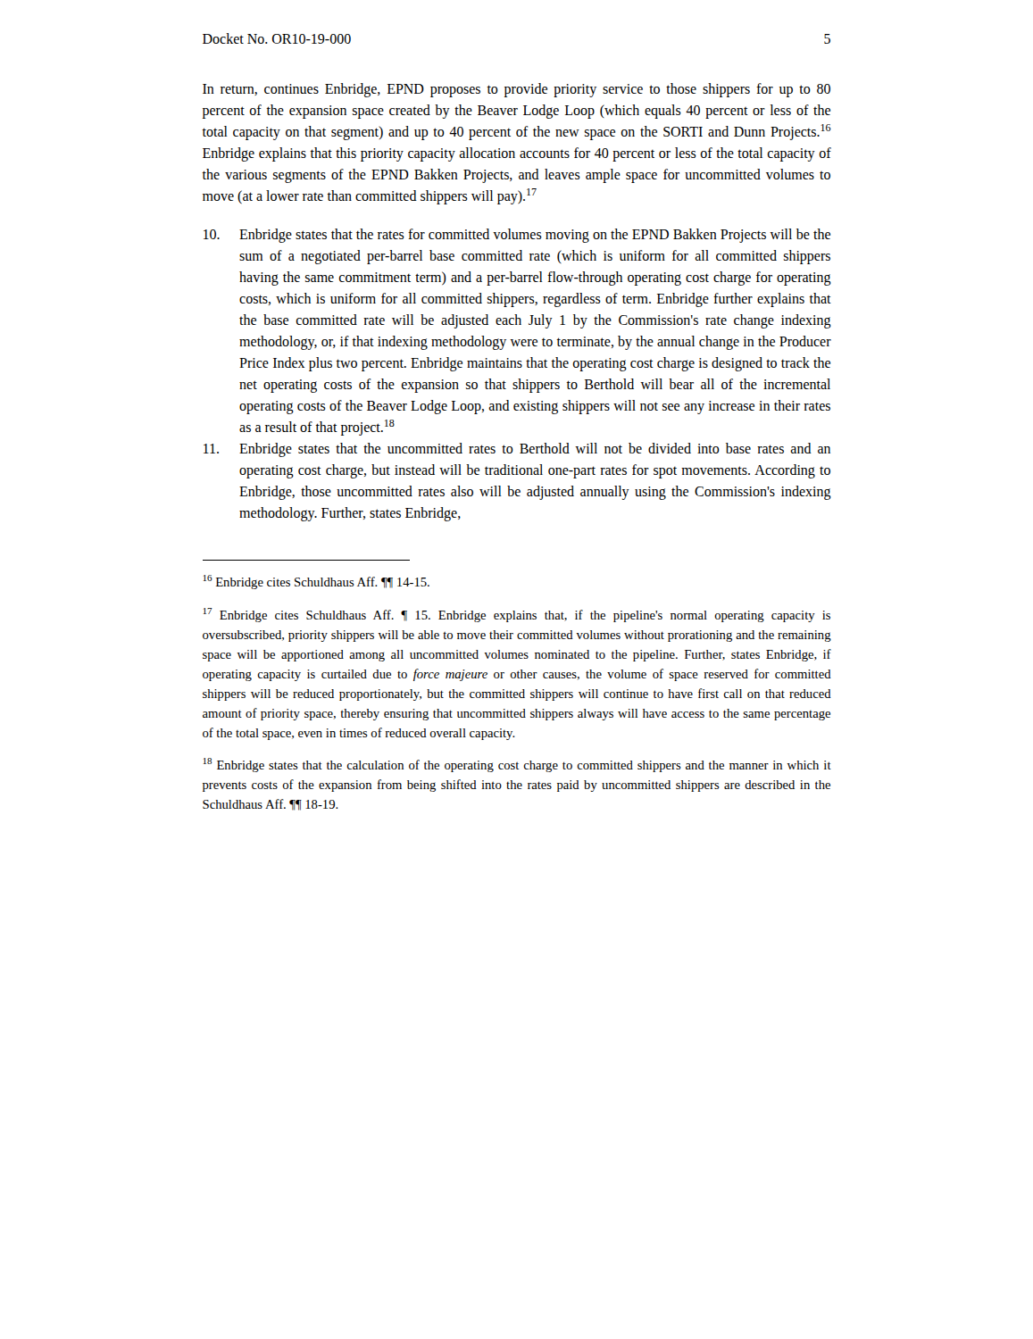Docket No. OR10-19-000 5
In return, continues Enbridge, EPND proposes to provide priority service to those shippers for up to 80 percent of the expansion space created by the Beaver Lodge Loop (which equals 40 percent or less of the total capacity on that segment) and up to 40 percent of the new space on the SORTI and Dunn Projects.16 Enbridge explains that this priority capacity allocation accounts for 40 percent or less of the total capacity of the various segments of the EPND Bakken Projects, and leaves ample space for uncommitted volumes to move (at a lower rate than committed shippers will pay).17
10.
Enbridge states that the rates for committed volumes moving on the EPND Bakken Projects will be the sum of a negotiated per-barrel base committed rate (which is uniform for all committed shippers having the same commitment term) and a per-barrel flow-through operating cost charge for operating costs, which is uniform for all committed shippers, regardless of term. Enbridge further explains that the base committed rate will be adjusted each July 1 by the Commission's rate change indexing methodology, or, if that indexing methodology were to terminate, by the annual change in the Producer Price Index plus two percent. Enbridge maintains that the operating cost charge is designed to track the net operating costs of the expansion so that shippers to Berthold will bear all of the incremental operating costs of the Beaver Lodge Loop, and existing shippers will not see any increase in their rates as a result of that project.18
11.
Enbridge states that the uncommitted rates to Berthold will not be divided into base rates and an operating cost charge, but instead will be traditional one-part rates for spot movements. According to Enbridge, those uncommitted rates also will be adjusted annually using the Commission's indexing methodology. Further, states Enbridge,
16 Enbridge cites Schuldhaus Aff. ¶¶ 14-15.
17 Enbridge cites Schuldhaus Aff. ¶ 15. Enbridge explains that, if the pipeline's normal operating capacity is oversubscribed, priority shippers will be able to move their committed volumes without prorationing and the remaining space will be apportioned among all uncommitted volumes nominated to the pipeline. Further, states Enbridge, if operating capacity is curtailed due to force majeure or other causes, the volume of space reserved for committed shippers will be reduced proportionately, but the committed shippers will continue to have first call on that reduced amount of priority space, thereby ensuring that uncommitted shippers always will have access to the same percentage of the total space, even in times of reduced overall capacity.
18 Enbridge states that the calculation of the operating cost charge to committed shippers and the manner in which it prevents costs of the expansion from being shifted into the rates paid by uncommitted shippers are described in the Schuldhaus Aff. ¶¶ 18-19.